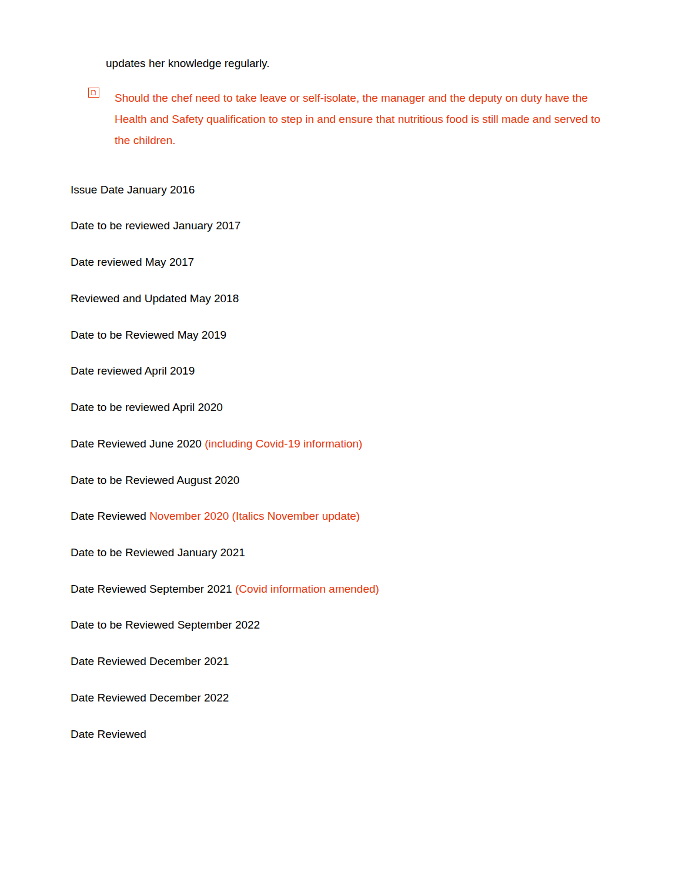updates her knowledge regularly.
Should the chef need to take leave or self-isolate, the manager and the deputy on duty have the Health and Safety qualification to step in and ensure that nutritious food is still made and served to the children.
Issue Date January 2016
Date to be reviewed January 2017
Date reviewed May 2017
Reviewed and Updated May 2018
Date to be Reviewed May 2019
Date reviewed April 2019
Date to be reviewed April 2020
Date Reviewed June 2020 (including Covid-19 information)
Date to be Reviewed August 2020
Date Reviewed November 2020 (Italics November update)
Date to be Reviewed January 2021
Date Reviewed September 2021 (Covid information amended)
Date to be Reviewed September 2022
Date Reviewed December 2021
Date Reviewed December 2022
Date Reviewed